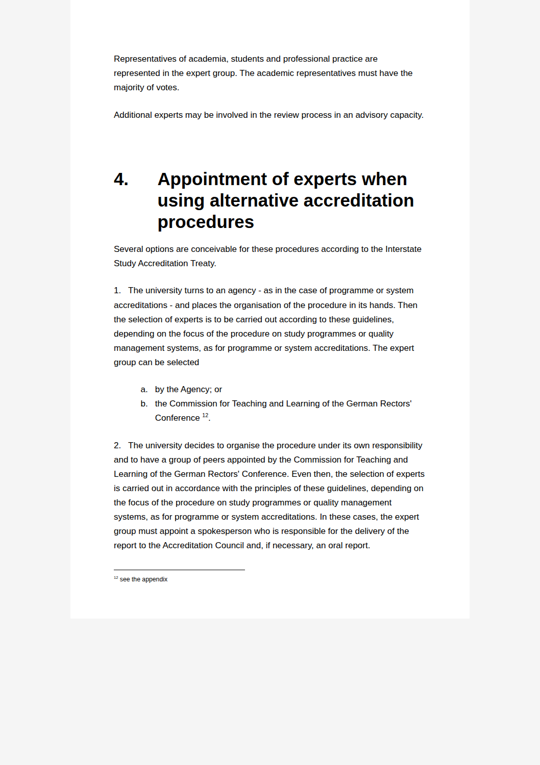Representatives of academia, students and professional practice are represented in the expert group. The academic representatives must have the majority of votes.
Additional experts may be involved in the review process in an advisory capacity.
4. Appointment of experts when using alternative accreditation procedures
Several options are conceivable for these procedures according to the Interstate Study Accreditation Treaty.
1. The university turns to an agency - as in the case of programme or system accreditations - and places the organisation of the procedure in its hands. Then the selection of experts is to be carried out according to these guidelines, depending on the focus of the procedure on study programmes or quality management systems, as for programme or system accreditations. The expert group can be selected
by the Agency; or
the Commission for Teaching and Learning of the German Rectors' Conference 12.
2. The university decides to organise the procedure under its own responsibility and to have a group of peers appointed by the Commission for Teaching and Learning of the German Rectors' Conference. Even then, the selection of experts is carried out in accordance with the principles of these guidelines, depending on the focus of the procedure on study programmes or quality management systems, as for programme or system accreditations. In these cases, the expert group must appoint a spokesperson who is responsible for the delivery of the report to the Accreditation Council and, if necessary, an oral report.
12 see the appendix